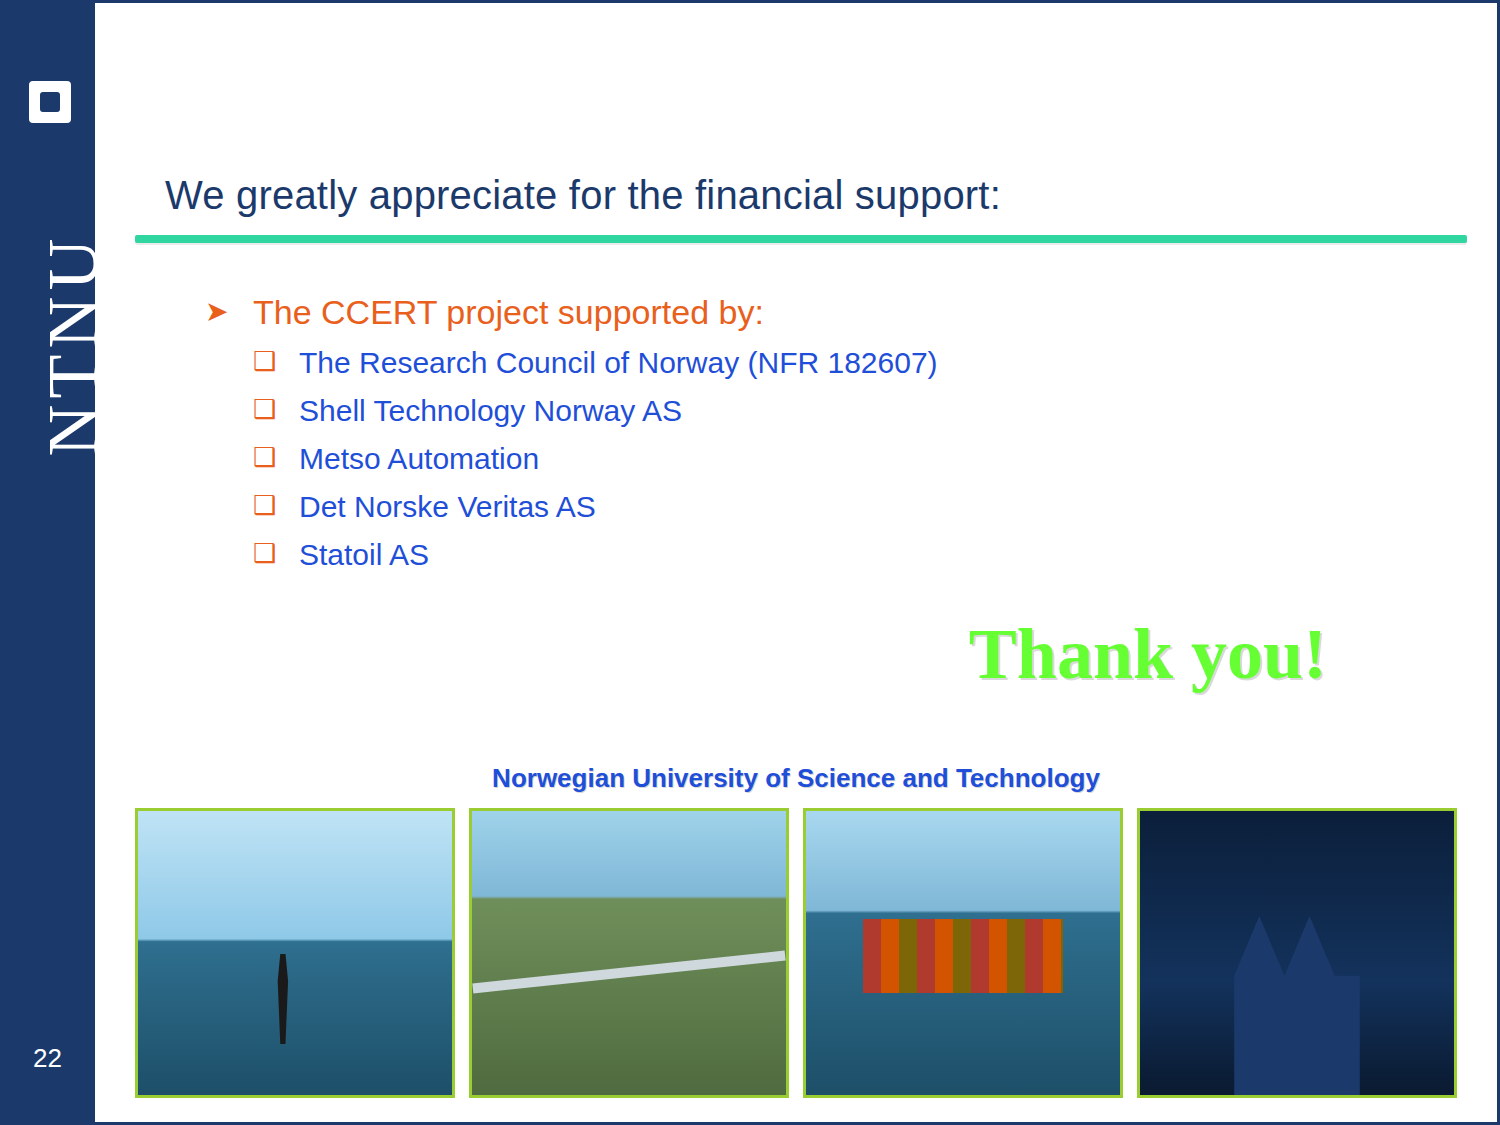NTNU
22
We greatly appreciate for the financial support:
The CCERT project supported by:
The Research Council of Norway (NFR 182607)
Shell Technology Norway AS
Metso Automation
Det Norske Veritas AS
Statoil AS
Thank you!
Norwegian University of Science and Technology